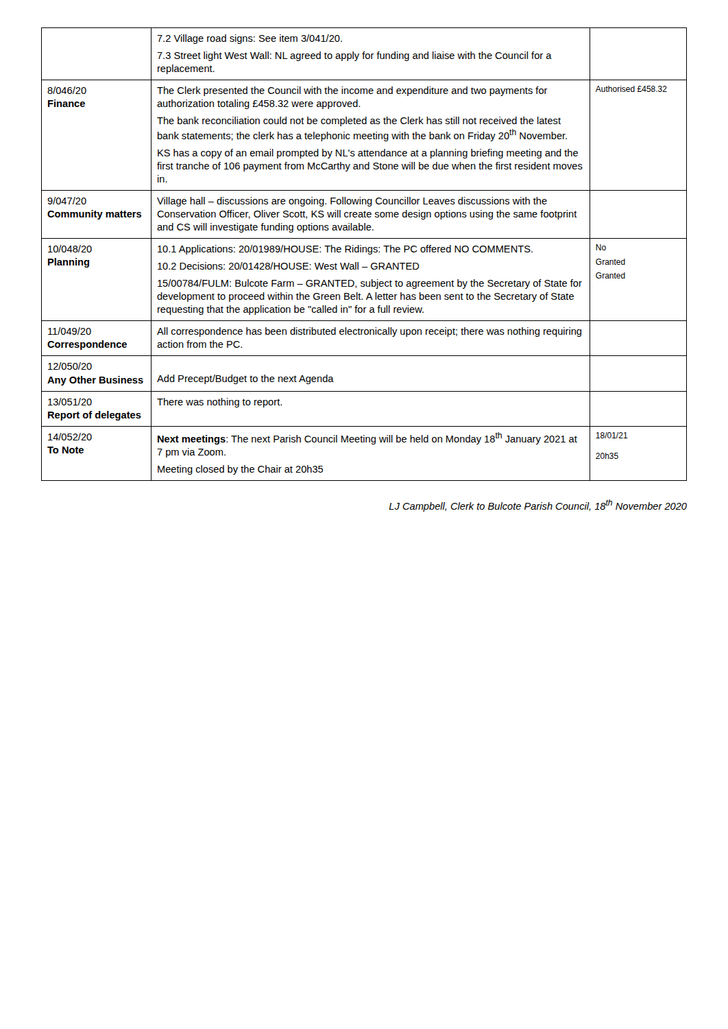| | 7.2 Village road signs: See item 3/041/20. 7.3 Street light West Wall: NL agreed to apply for funding and liaise with the Council for a replacement. | |
| 8/046/20 Finance | The Clerk presented the Council with the income and expenditure and two payments for authorization totaling £458.32 were approved. The bank reconciliation could not be completed as the Clerk has still not received the latest bank statements; the clerk has a telephonic meeting with the bank on Friday 20 th November. KS has a copy of an email prompted by NL's attendance at a planning briefing meeting and the first tranche of 106 payment from McCarthy and Stone will be due when the first resident moves in. | Authorised £458.32 |
| 9/047/20 Community matters | Village hall – discussions are ongoing. Following Councillor Leaves discussions with the Conservation Officer, Oliver Scott, KS will create some design options using the same footprint and CS will investigate funding options available. | |
| 10/048/20 Planning | 10.1 Applications: 20/01989/HOUSE: The Ridings: The PC offered NO COMMENTS. 10.2 Decisions: 20/01428/HOUSE: West Wall – GRANTED 15/00784/FULM: Bulcote Farm – GRANTED, subject to agreement by the Secretary of State for development to proceed within the Green Belt. A letter has been sent to the Secretary of State requesting that the application be "called in" for a full review. | No Granted Granted |
| 11/049/20 Correspondence | All correspondence has been distributed electronically upon receipt; there was nothing requiring action from the PC. | |
| 12/050/20 Any Other Business | Add Precept/Budget to the next Agenda | |
| 13/051/20 Report of delegates | There was nothing to report. | |
| 14/052/20 To Note | Next meetings : The next Parish Council Meeting will be held on Monday 18 th January 2021 at 7 pm via Zoom. Meeting closed by the Chair at 20h35 | 18/01/21 20h35 |
LJ Campbell, Clerk to Bulcote Parish Council, 18th November 2020